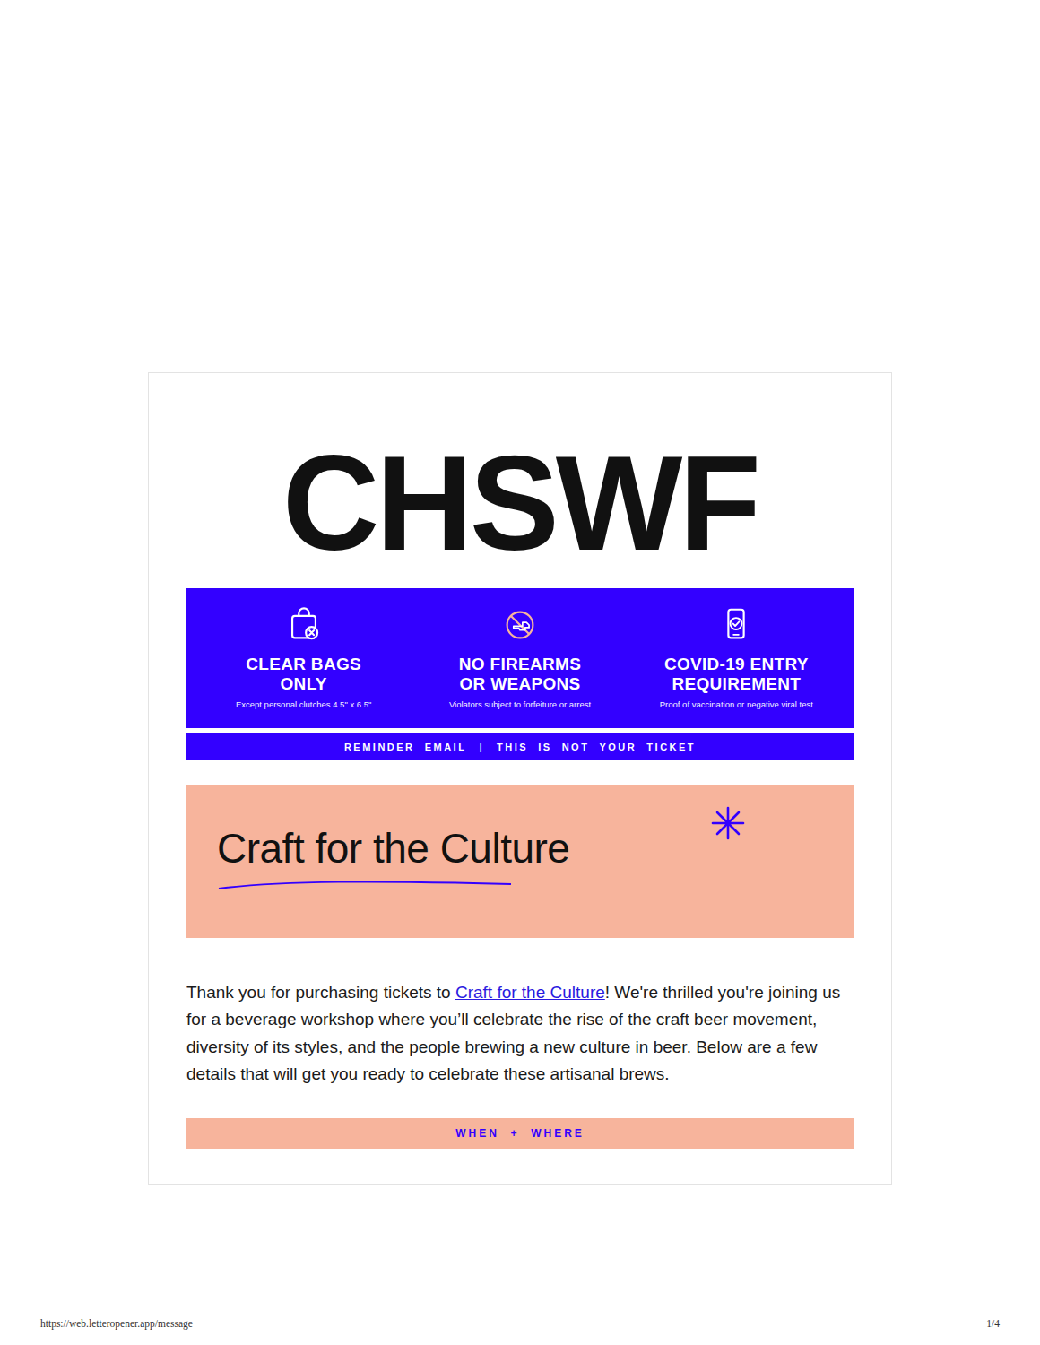CHSWF
CLEAR BAGS
ONLY
Except personal clutches 4.5" x 6.5"
NO FIREARMS
OR WEAPONS
Violators subject to forfeiture or arrest
COVID-19 ENTRY
REQUIREMENT
Proof of vaccination or negative viral test
REMINDER EMAIL|THIS IS NOT YOUR TICKET
Craft for the Culture
Thank you for purchasing tickets to Craft for the Culture! We're thrilled you're joining us for a beverage workshop where you’ll celebrate the rise of the craft beer movement, diversity of its styles, and the people brewing a new culture in beer. Below are a few details that will get you ready to celebrate these artisanal brews.
WHEN + WHERE
https://web.letteropener.app/message 1/4